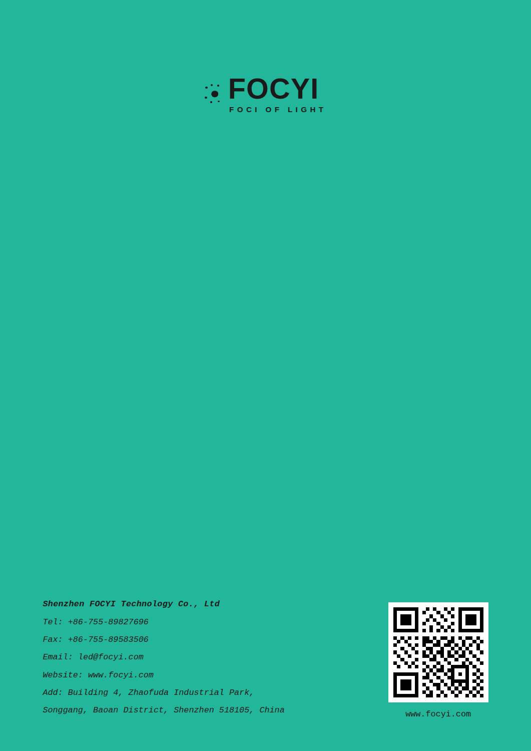FOCYI
FOCI OF LIGHT
Shenzhen FOCYI Technology Co., Ltd
Tel: +86-755-89827696
Fax: +86-755-89583506
Email: led@focyi.com
Website: www.focyi.com
Add: Building 4, Zhaofuda Industrial Park,
Songgang, Baoan District, Shenzhen 518105, China
www.focyi.com